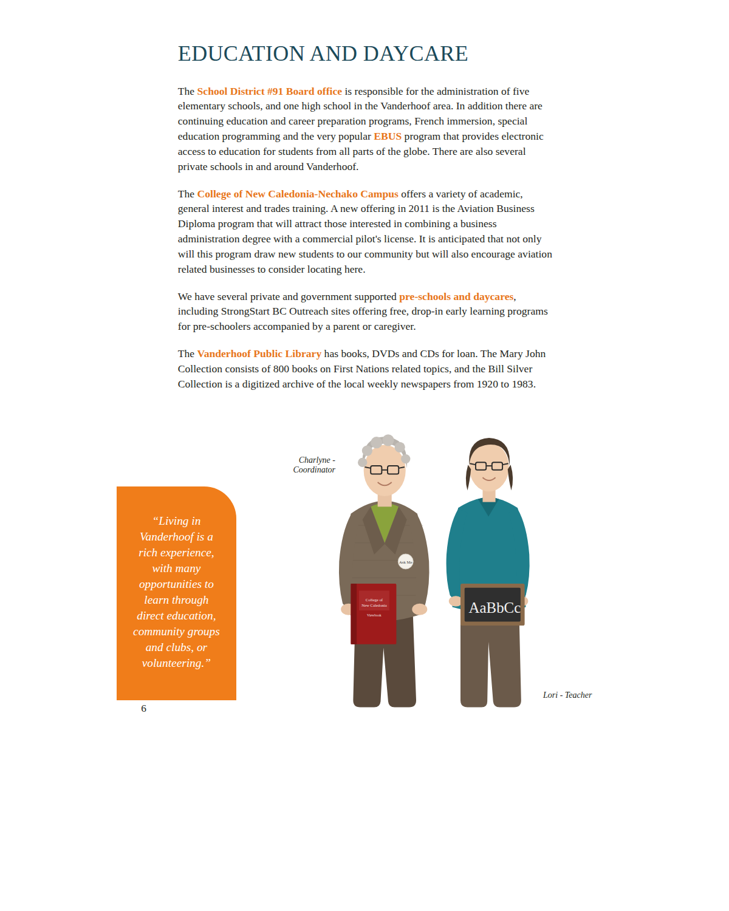EDUCATION AND DAYCARE
The School District #91 Board office is responsible for the administration of five elementary schools, and one high school in the Vanderhoof area. In addition there are continuing education and career preparation programs, French immersion, special education programming and the very popular EBUS program that provides electronic access to education for students from all parts of the globe. There are also several private schools in and around Vanderhoof.
The College of New Caledonia-Nechako Campus offers a variety of academic, general interest and trades training. A new offering in 2011 is the Aviation Business Diploma program that will attract those interested in combining a business administration degree with a commercial pilot's license. It is anticipated that not only will this program draw new students to our community but will also encourage aviation related businesses to consider locating here.
We have several private and government supported pre-schools and daycares, including StrongStart BC Outreach sites offering free, drop-in early learning programs for pre-schoolers accompanied by a parent or caregiver.
The Vanderhoof Public Library has books, DVDs and CDs for loan. The Mary John Collection consists of 800 books on First Nations related topics, and the Bill Silver Collection is a digitized archive of the local weekly newspapers from 1920 to 1983.
Charlyne - Coordinator
“Living in Vanderhoof is a rich experience, with many opportunities to learn through direct education, community groups and clubs, or volunteering.”
AaBbCc Ask Me College of New Caledonia Viewbook
Lori - Teacher
6